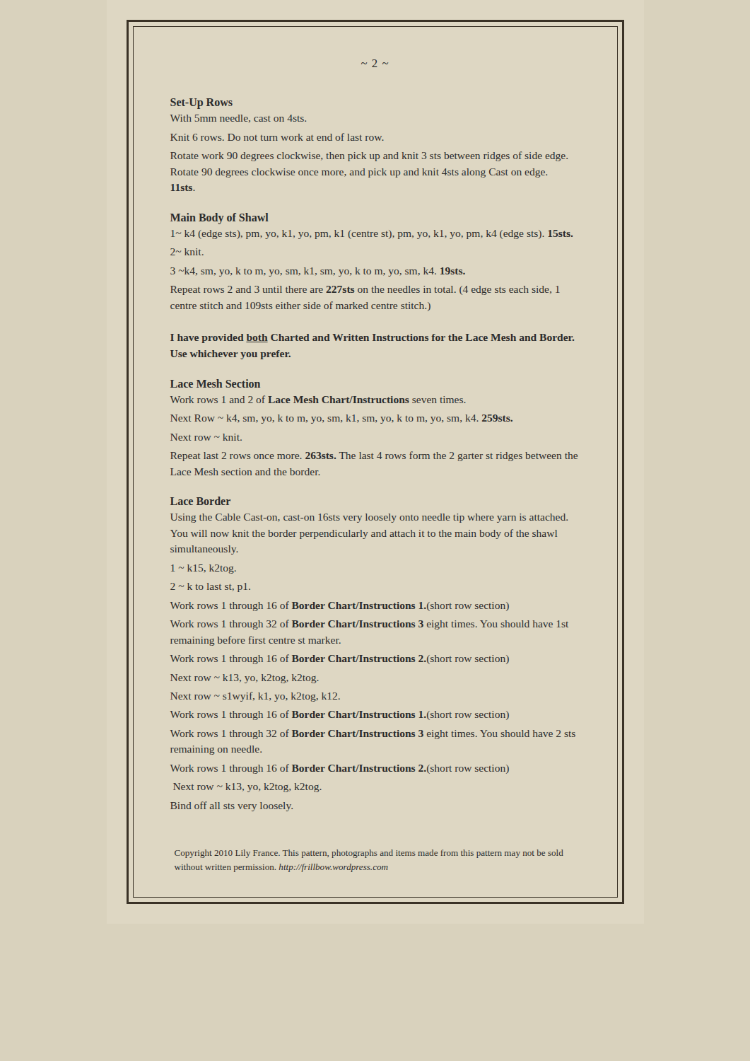~ 2 ~
Set-Up Rows
With 5mm needle, cast on 4sts.
Knit 6 rows. Do not turn work at end of last row.
Rotate work 90 degrees clockwise, then pick up and knit 3 sts between ridges of side edge. Rotate 90 degrees clockwise once more, and pick up and knit 4sts along Cast on edge. 11sts.
Main Body of Shawl
1~ k4 (edge sts), pm, yo, k1, yo, pm, k1 (centre st), pm, yo, k1, yo, pm, k4 (edge sts). 15sts.
2~ knit.
3 ~k4, sm, yo, k to m, yo, sm, k1, sm, yo, k to m, yo, sm, k4. 19sts.
Repeat rows 2 and 3 until there are 227sts on the needles in total. (4 edge sts each side, 1 centre stitch and 109sts either side of marked centre stitch.)
I have provided both Charted and Written Instructions for the Lace Mesh and Border. Use whichever you prefer.
Lace Mesh Section
Work rows 1 and 2 of Lace Mesh Chart/Instructions seven times.
Next Row ~ k4, sm, yo, k to m, yo, sm, k1, sm, yo, k to m, yo, sm, k4. 259sts.
Next row ~ knit.
Repeat last 2 rows once more. 263sts. The last 4 rows form the 2 garter st ridges between the Lace Mesh section and the border.
Lace Border
Using the Cable Cast-on, cast-on 16sts very loosely onto needle tip where yarn is attached. You will now knit the border perpendicularly and attach it to the main body of the shawl simultaneously.
1 ~ k15, k2tog.
2 ~ k to last st, p1.
Work rows 1 through 16 of Border Chart/Instructions 1.(short row section)
Work rows 1 through 32 of Border Chart/Instructions 3 eight times. You should have 1st remaining before first centre st marker.
Work rows 1 through 16 of Border Chart/Instructions 2.(short row section)
Next row ~ k13, yo, k2tog, k2tog.
Next row ~ s1wyif, k1, yo, k2tog, k12.
Work rows 1 through 16 of Border Chart/Instructions 1.(short row section)
Work rows 1 through 32 of Border Chart/Instructions 3 eight times. You should have 2 sts remaining on needle.
Work rows 1 through 16 of Border Chart/Instructions 2.(short row section)
Next row ~ k13, yo, k2tog, k2tog.
Bind off all sts very loosely.
Copyright 2010 Lily France. This pattern, photographs and items made from this pattern may not be sold without written permission. http://frillbow.wordpress.com